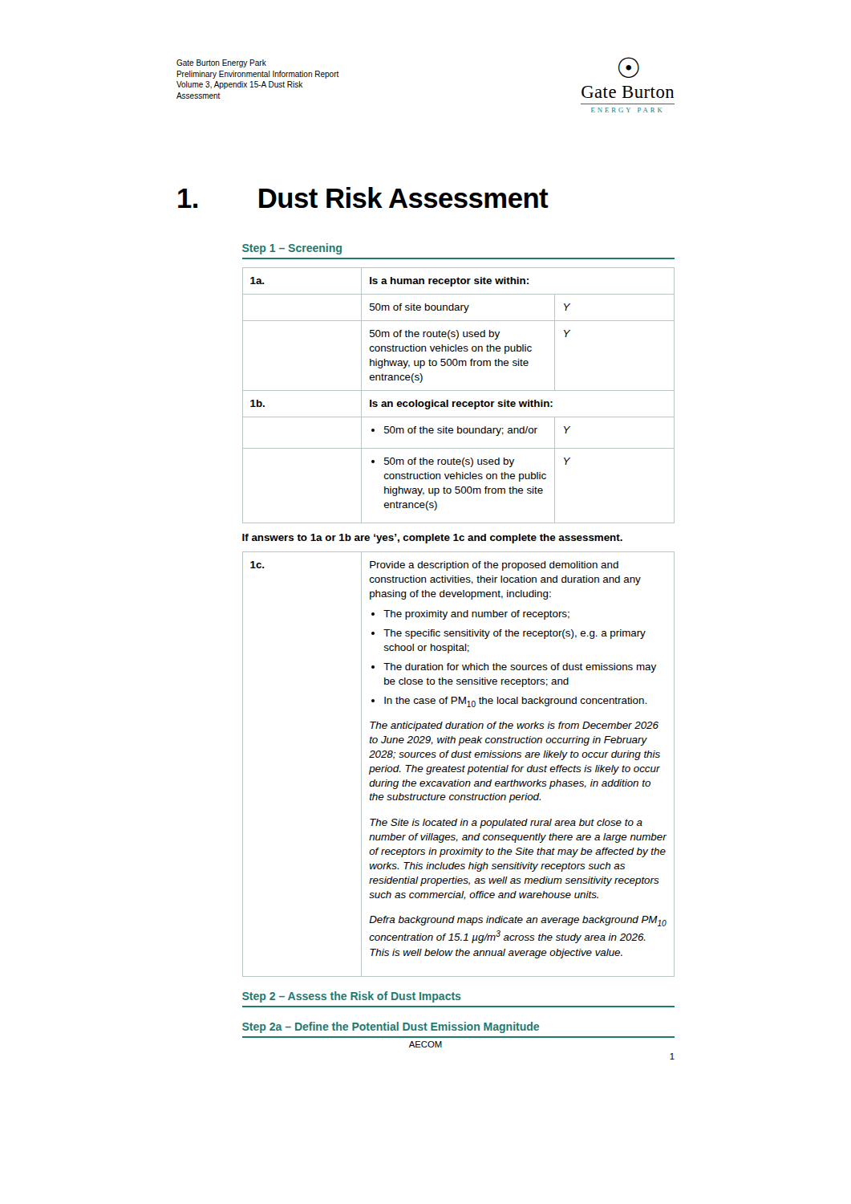Gate Burton Energy Park
Preliminary Environmental Information Report
Volume 3, Appendix 15-A Dust Risk
Assessment
☉
Gate Burton
ENERGY PARK
1. Dust Risk Assessment
Step 1 – Screening
| 1a. | Is a human receptor site within: |
| | 50m of site boundary | Y |
| | 50m of the route(s) used by construction vehicles on the public highway, up to 500m from the site entrance(s) | Y |
| 1b. | Is an ecological receptor site within: |
| | 50m of the site boundary; and/or | Y |
| | 50m of the route(s) used by construction vehicles on the public highway, up to 500m from the site entrance(s) | Y |
If answers to 1a or 1b are ‘yes’, complete 1c and complete the assessment.
| 1c. | Provide a description of the proposed demolition and construction activities, their location and duration and any phasing of the development, including: The proximity and number of receptors; The specific sensitivity of the receptor(s), e.g. a primary school or hospital; The duration for which the sources of dust emissions may be close to the sensitive receptors; and In the case of PM 10 the local background concentration. The anticipated duration of the works is from December 2026 to June 2029, with peak construction occurring in February 2028; sources of dust emissions are likely to occur during this period. The greatest potential for dust effects is likely to occur during the excavation and earthworks phases, in addition to the substructure construction period. The Site is located in a populated rural area but close to a number of villages, and consequently there are a large number of receptors in proximity to the Site that may be affected by the works. This includes high sensitivity receptors such as residential properties, as well as medium sensitivity receptors such as commercial, office and warehouse units. Defra background maps indicate an average background PM 10 concentration of 15.1 µg/m 3 across the study area in 2026. This is well below the annual average objective value. |
Step 2 – Assess the Risk of Dust Impacts
Step 2a – Define the Potential Dust Emission Magnitude
AECOM
1